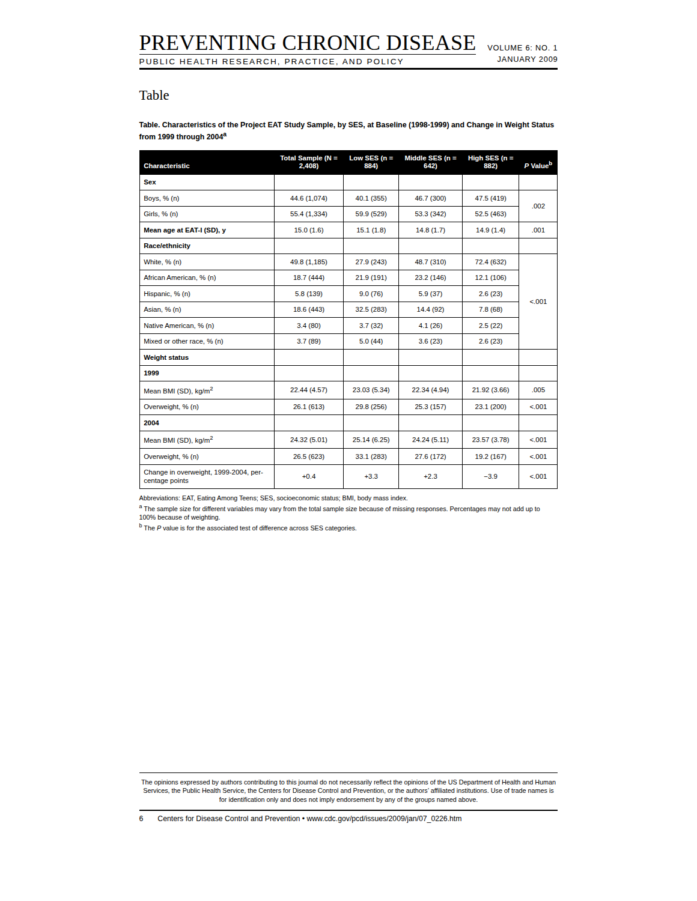PREVENTING CHRONIC DISEASE
PUBLIC HEALTH RESEARCH, PRACTICE, AND POLICY
VOLUME 6: NO. 1
JANUARY 2009
Table
Table. Characteristics of the Project EAT Study Sample, by SES, at Baseline (1998-1999) and Change in Weight Status from 1999 through 2004a
| Characteristic | Total Sample (N = 2,408) | Low SES (n = 884) | Middle SES (n = 642) | High SES (n = 882) | P Value b |
| --- | --- | --- | --- | --- | --- |
| Sex | | | | | |
| Boys, % (n) | 44.6 (1,074) | 40.1 (355) | 46.7 (300) | 47.5 (419) | .002 |
| Girls, % (n) | 55.4 (1,334) | 59.9 (529) | 53.3 (342) | 52.5 (463) |
| Mean age at EAT-I (SD), y | 15.0 (1.6) | 15.1 (1.8) | 14.8 (1.7) | 14.9 (1.4) | .001 |
| Race/ethnicity | | | | | |
| White, % (n) | 49.8 (1,185) | 27.9 (243) | 48.7 (310) | 72.4 (632) | <.001 |
| African American, % (n) | 18.7 (444) | 21.9 (191) | 23.2 (146) | 12.1 (106) |
| Hispanic, % (n) | 5.8 (139) | 9.0 (76) | 5.9 (37) | 2.6 (23) |
| Asian, % (n) | 18.6 (443) | 32.5 (283) | 14.4 (92) | 7.8 (68) |
| Native American, % (n) | 3.4 (80) | 3.7 (32) | 4.1 (26) | 2.5 (22) |
| Mixed or other race, % (n) | 3.7 (89) | 5.0 (44) | 3.6 (23) | 2.6 (23) |
| Weight status | | | | | |
| 1999 | | | | | |
| Mean BMI (SD), kg/m 2 | 22.44 (4.57) | 23.03 (5.34) | 22.34 (4.94) | 21.92 (3.66) | .005 |
| Overweight, % (n) | 26.1 (613) | 29.8 (256) | 25.3 (157) | 23.1 (200) | <.001 |
| 2004 | | | | | |
| Mean BMI (SD), kg/m 2 | 24.32 (5.01) | 25.14 (6.25) | 24.24 (5.11) | 23.57 (3.78) | <.001 |
| Overweight, % (n) | 26.5 (623) | 33.1 (283) | 27.6 (172) | 19.2 (167) | <.001 |
| Change in overweight, 1999-2004, per- centage points | +0.4 | +3.3 | +2.3 | −3.9 | <.001 |
Abbreviations: EAT, Eating Among Teens; SES, socioeconomic status; BMI, body mass index.
a The sample size for different variables may vary from the total sample size because of missing responses. Percentages may not add up to 100% because of weighting.
b The P value is for the associated test of difference across SES categories.
The opinions expressed by authors contributing to this journal do not necessarily reflect the opinions of the US Department of Health and Human Services, the Public Health Service, the Centers for Disease Control and Prevention, or the authors’ affiliated institutions. Use of trade names is for identification only and does not imply endorsement by any of the groups named above.
6 Centers for Disease Control and Prevention • www.cdc.gov/pcd/issues/2009/jan/07_0226.htm